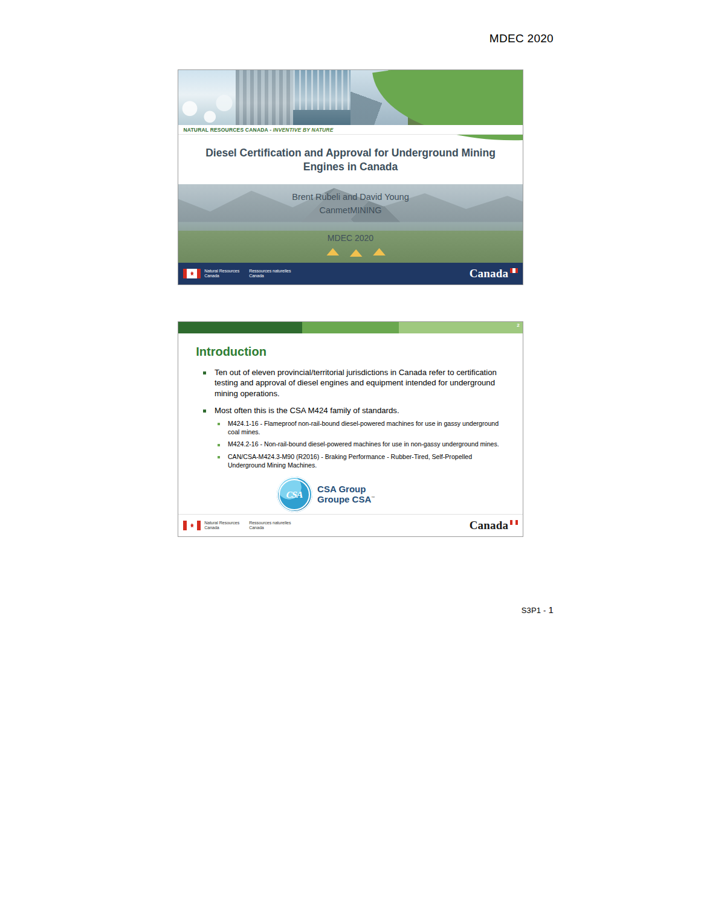MDEC 2020
NATURAL RESOURCES CANADA - INVENTIVE BY NATURE
Diesel Certification and Approval for Underground Mining Engines in Canada
Brent Rubeli and David Young
CanmetMINING
MDEC 2020
Natural Resources
Canada Ressources naturelles
Canada
Canada
2
Introduction
Ten out of eleven provincial/territorial jurisdictions in Canada refer to certification testing and approval of diesel engines and equipment intended for underground mining operations.
Most often this is the CSA M424 family of standards.
M424.1-16 - Flameproof non-rail-bound diesel-powered machines for use in gassy underground coal mines.
M424.2-16 - Non-rail-bound diesel-powered machines for use in non-gassy underground mines.
CAN/CSA-M424.3-M90 (R2016) - Braking Performance - Rubber-Tired, Self-Propelled Underground Mining Machines.
CSA Group
Groupe CSA™
Natural Resources
Canada Ressources naturelles
Canada
Canada
S3P1 - 1